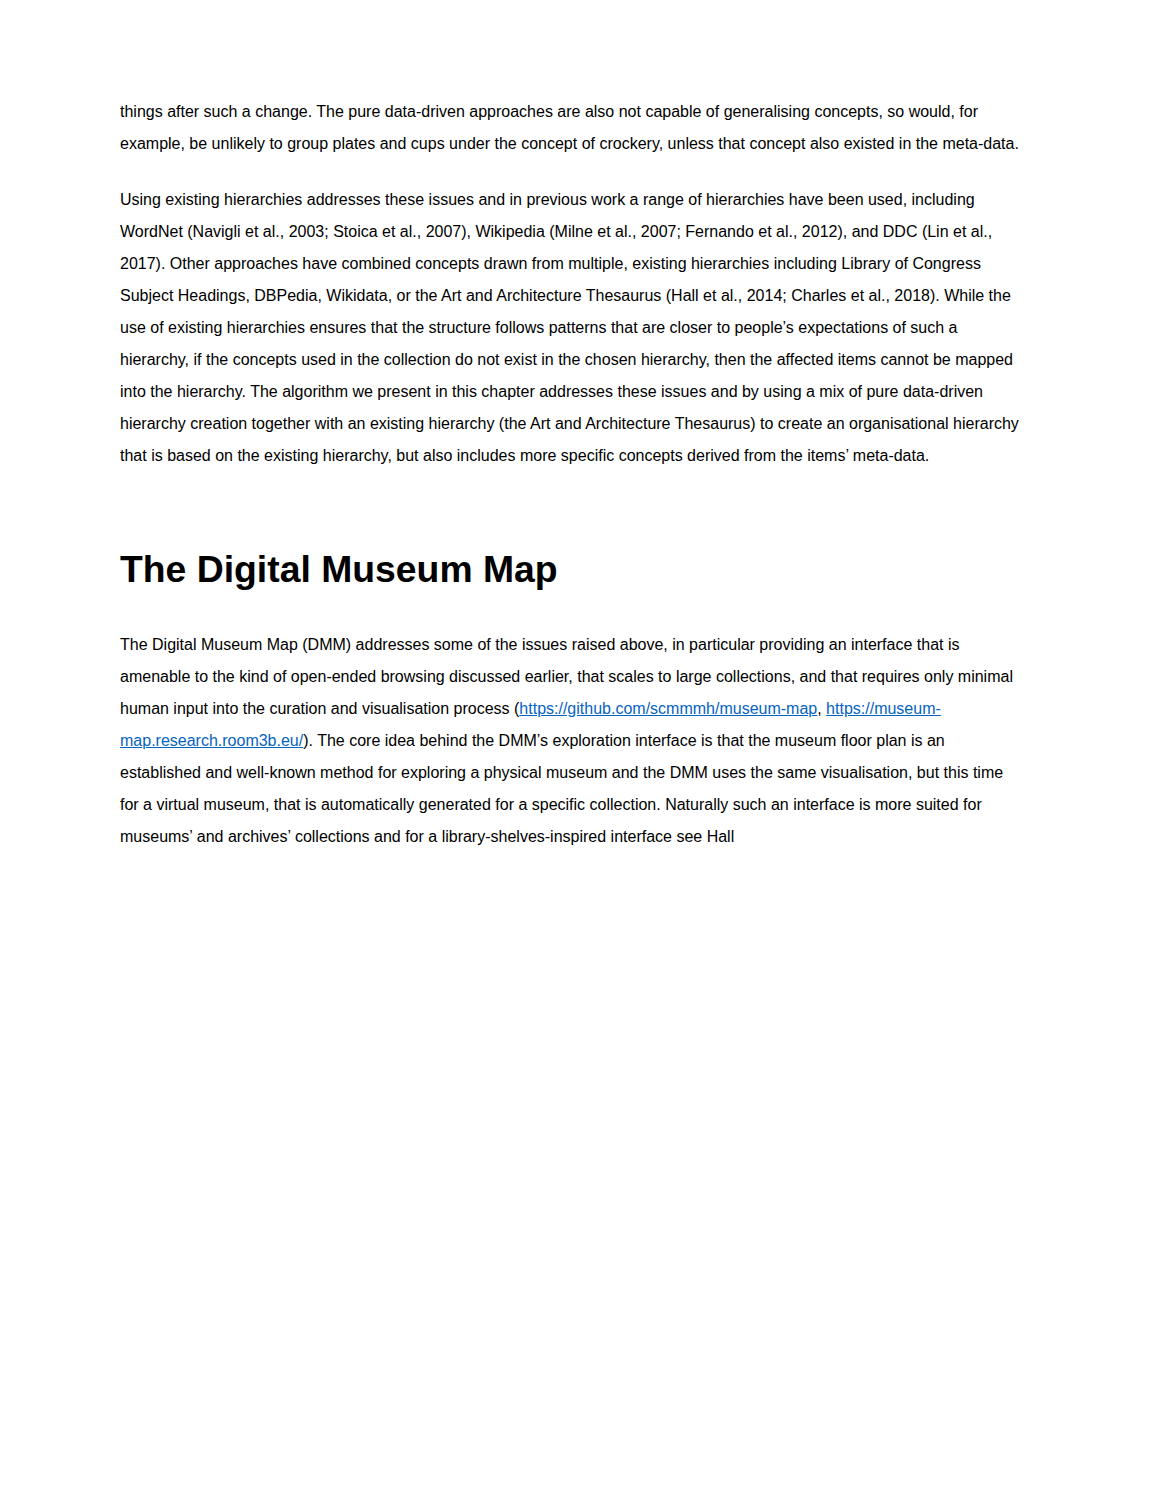things after such a change. The pure data-driven approaches are also not capable of generalising concepts, so would, for example, be unlikely to group plates and cups under the concept of crockery, unless that concept also existed in the meta-data.
Using existing hierarchies addresses these issues and in previous work a range of hierarchies have been used, including WordNet (Navigli et al., 2003; Stoica et al., 2007), Wikipedia (Milne et al., 2007; Fernando et al., 2012), and DDC (Lin et al., 2017). Other approaches have combined concepts drawn from multiple, existing hierarchies including Library of Congress Subject Headings, DBPedia, Wikidata, or the Art and Architecture Thesaurus (Hall et al., 2014; Charles et al., 2018). While the use of existing hierarchies ensures that the structure follows patterns that are closer to people’s expectations of such a hierarchy, if the concepts used in the collection do not exist in the chosen hierarchy, then the affected items cannot be mapped into the hierarchy. The algorithm we present in this chapter addresses these issues and by using a mix of pure data-driven hierarchy creation together with an existing hierarchy (the Art and Architecture Thesaurus) to create an organisational hierarchy that is based on the existing hierarchy, but also includes more specific concepts derived from the items’ meta-data.
The Digital Museum Map
The Digital Museum Map (DMM) addresses some of the issues raised above, in particular providing an interface that is amenable to the kind of open-ended browsing discussed earlier, that scales to large collections, and that requires only minimal human input into the curation and visualisation process (https://github.com/scmmmh/museum-map, https://museum-map.research.room3b.eu/). The core idea behind the DMM’s exploration interface is that the museum floor plan is an established and well-known method for exploring a physical museum and the DMM uses the same visualisation, but this time for a virtual museum, that is automatically generated for a specific collection. Naturally such an interface is more suited for museums’ and archives’ collections and for a library-shelves-inspired interface see Hall